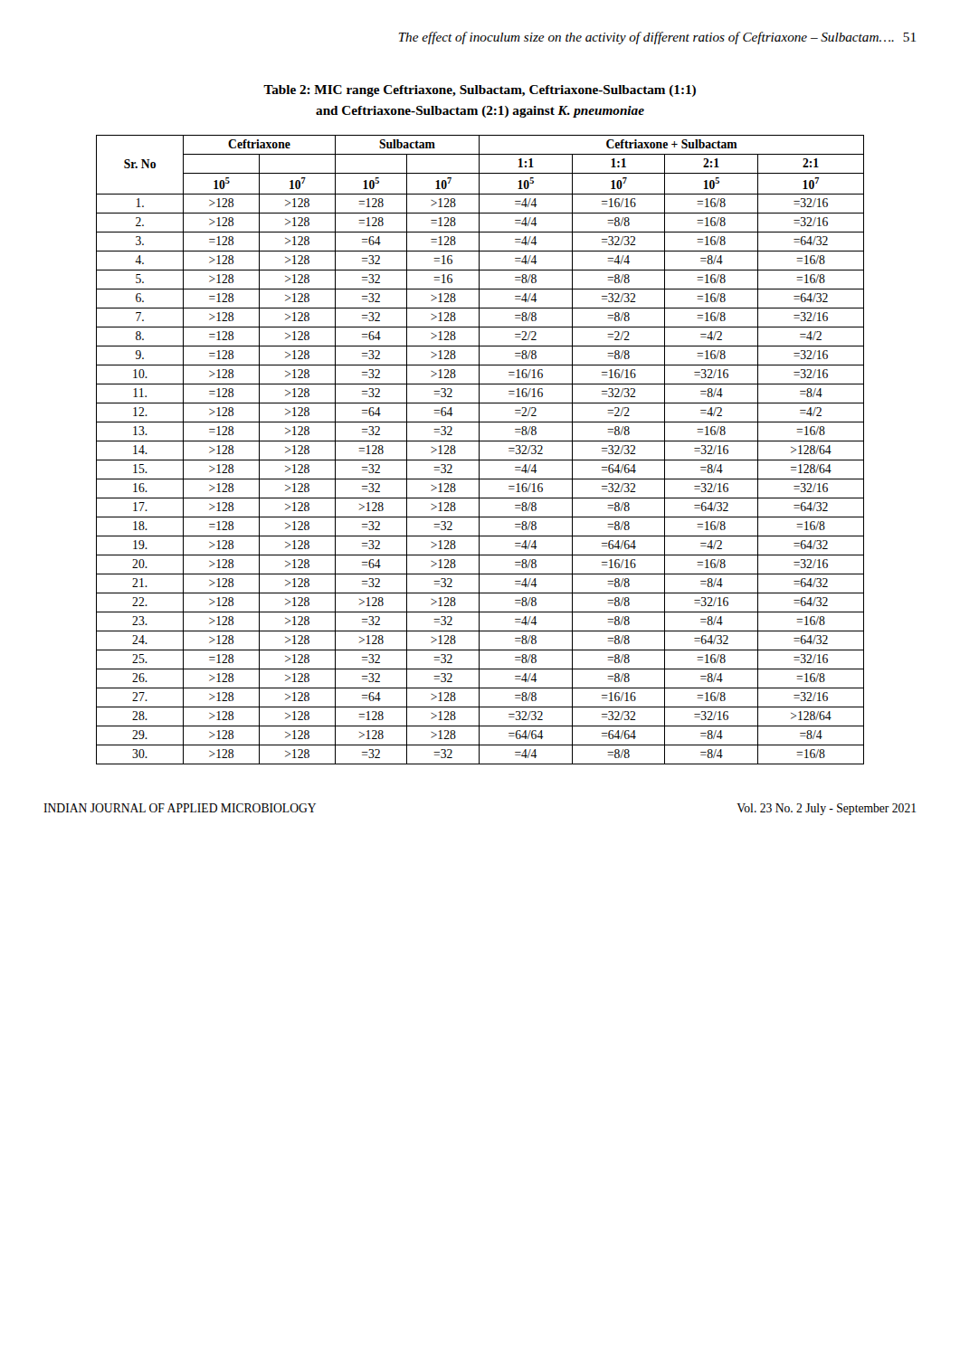The effect of inoculum size on the activity of different ratios of Ceftriaxone – Sulbactam…. 51
Table 2: MIC range Ceftriaxone, Sulbactam, Ceftriaxone-Sulbactam (1:1)
and Ceftriaxone-Sulbactam (2:1) against K. pneumoniae
| Sr. No | Ceftriaxone | Sulbactam | Ceftriaxone + Sulbactam |
| --- | --- | --- | --- |
| | | | | 1:1 | 1:1 | 2:1 | 2:1 |
| 10 5 | 10 7 | 10 5 | 10 7 | 10 5 | 10 7 | 10 5 | 10 7 |
| 1. | >128 | >128 | =128 | >128 | =4/4 | =16/16 | =16/8 | =32/16 |
| 2. | >128 | >128 | =128 | =128 | =4/4 | =8/8 | =16/8 | =32/16 |
| 3. | =128 | >128 | =64 | =128 | =4/4 | =32/32 | =16/8 | =64/32 |
| 4. | >128 | >128 | =32 | =16 | =4/4 | =4/4 | =8/4 | =16/8 |
| 5. | >128 | >128 | =32 | =16 | =8/8 | =8/8 | =16/8 | =16/8 |
| 6. | =128 | >128 | =32 | >128 | =4/4 | =32/32 | =16/8 | =64/32 |
| 7. | >128 | >128 | =32 | >128 | =8/8 | =8/8 | =16/8 | =32/16 |
| 8. | =128 | >128 | =64 | >128 | =2/2 | =2/2 | =4/2 | =4/2 |
| 9. | =128 | >128 | =32 | >128 | =8/8 | =8/8 | =16/8 | =32/16 |
| 10. | >128 | >128 | =32 | >128 | =16/16 | =16/16 | =32/16 | =32/16 |
| 11. | =128 | >128 | =32 | =32 | =16/16 | =32/32 | =8/4 | =8/4 |
| 12. | >128 | >128 | =64 | =64 | =2/2 | =2/2 | =4/2 | =4/2 |
| 13. | =128 | >128 | =32 | =32 | =8/8 | =8/8 | =16/8 | =16/8 |
| 14. | >128 | >128 | =128 | >128 | =32/32 | =32/32 | =32/16 | >128/64 |
| 15. | >128 | >128 | =32 | =32 | =4/4 | =64/64 | =8/4 | =128/64 |
| 16. | >128 | >128 | =32 | >128 | =16/16 | =32/32 | =32/16 | =32/16 |
| 17. | >128 | >128 | >128 | >128 | =8/8 | =8/8 | =64/32 | =64/32 |
| 18. | =128 | >128 | =32 | =32 | =8/8 | =8/8 | =16/8 | =16/8 |
| 19. | >128 | >128 | =32 | >128 | =4/4 | =64/64 | =4/2 | =64/32 |
| 20. | >128 | >128 | =64 | >128 | =8/8 | =16/16 | =16/8 | =32/16 |
| 21. | >128 | >128 | =32 | =32 | =4/4 | =8/8 | =8/4 | =64/32 |
| 22. | >128 | >128 | >128 | >128 | =8/8 | =8/8 | =32/16 | =64/32 |
| 23. | >128 | >128 | =32 | =32 | =4/4 | =8/8 | =8/4 | =16/8 |
| 24. | >128 | >128 | >128 | >128 | =8/8 | =8/8 | =64/32 | =64/32 |
| 25. | =128 | >128 | =32 | =32 | =8/8 | =8/8 | =16/8 | =32/16 |
| 26. | >128 | >128 | =32 | =32 | =4/4 | =8/8 | =8/4 | =16/8 |
| 27. | >128 | >128 | =64 | >128 | =8/8 | =16/16 | =16/8 | =32/16 |
| 28. | >128 | >128 | =128 | >128 | =32/32 | =32/32 | =32/16 | >128/64 |
| 29. | >128 | >128 | >128 | >128 | =64/64 | =64/64 | =8/4 | =8/4 |
| 30. | >128 | >128 | =32 | =32 | =4/4 | =8/8 | =8/4 | =16/8 |
INDIAN JOURNAL OF APPLIED MICROBIOLOGY Vol. 23 No. 2 July - September 2021